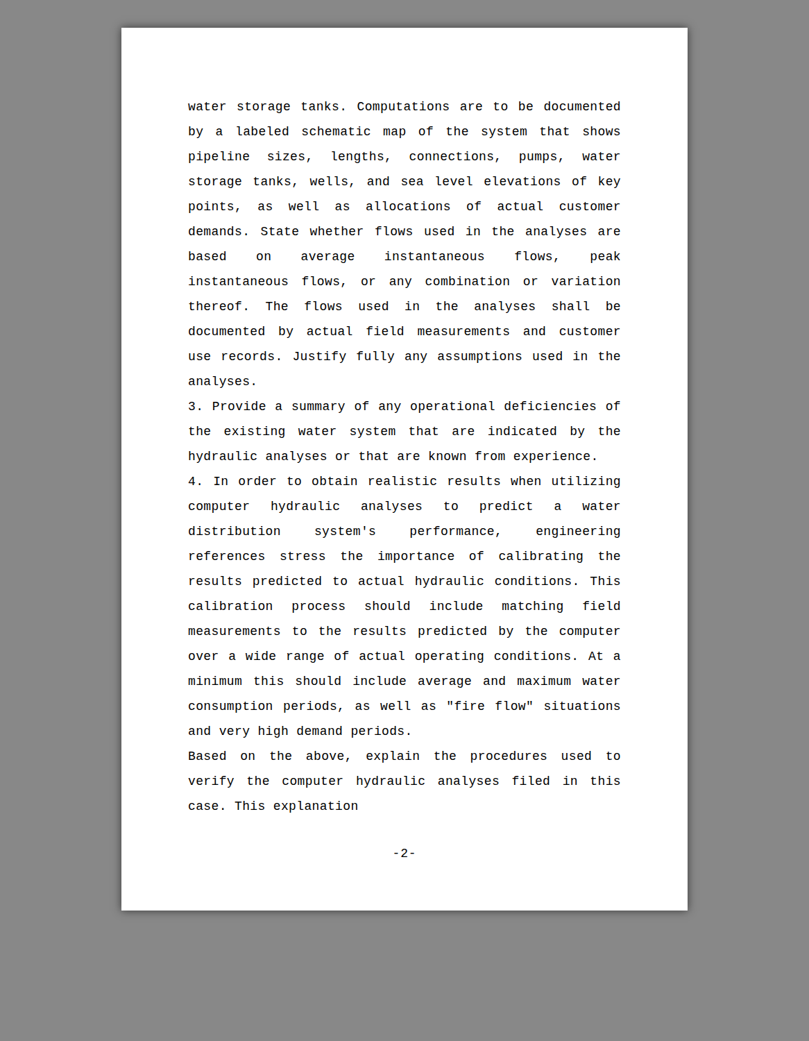water storage tanks. Computations are to be documented by a labeled schematic map of the system that shows pipeline sizes, lengths, connections, pumps, water storage tanks, wells, and sea level elevations of key points, as well as allocations of actual customer demands. State whether flows used in the analyses are based on average instantaneous flows, peak instantaneous flows, or any combination or variation thereof. The flows used in the analyses shall be documented by actual field measurements and customer use records. Justify fully any assumptions used in the analyses.
3. Provide a summary of any operational deficiencies of the existing water system that are indicated by the hydraulic analyses or that are known from experience.
4. In order to obtain realistic results when utilizing computer hydraulic analyses to predict a water distribution system's performance, engineering references stress the importance of calibrating the results predicted to actual hydraulic conditions. This calibration process should include matching field measurements to the results predicted by the computer over a wide range of actual operating conditions. At a minimum this should include average and maximum water consumption periods, as well as "fire flow" situations and very high demand periods.
Based on the above, explain the procedures used to verify the computer hydraulic analyses filed in this case. This explanation
-2-